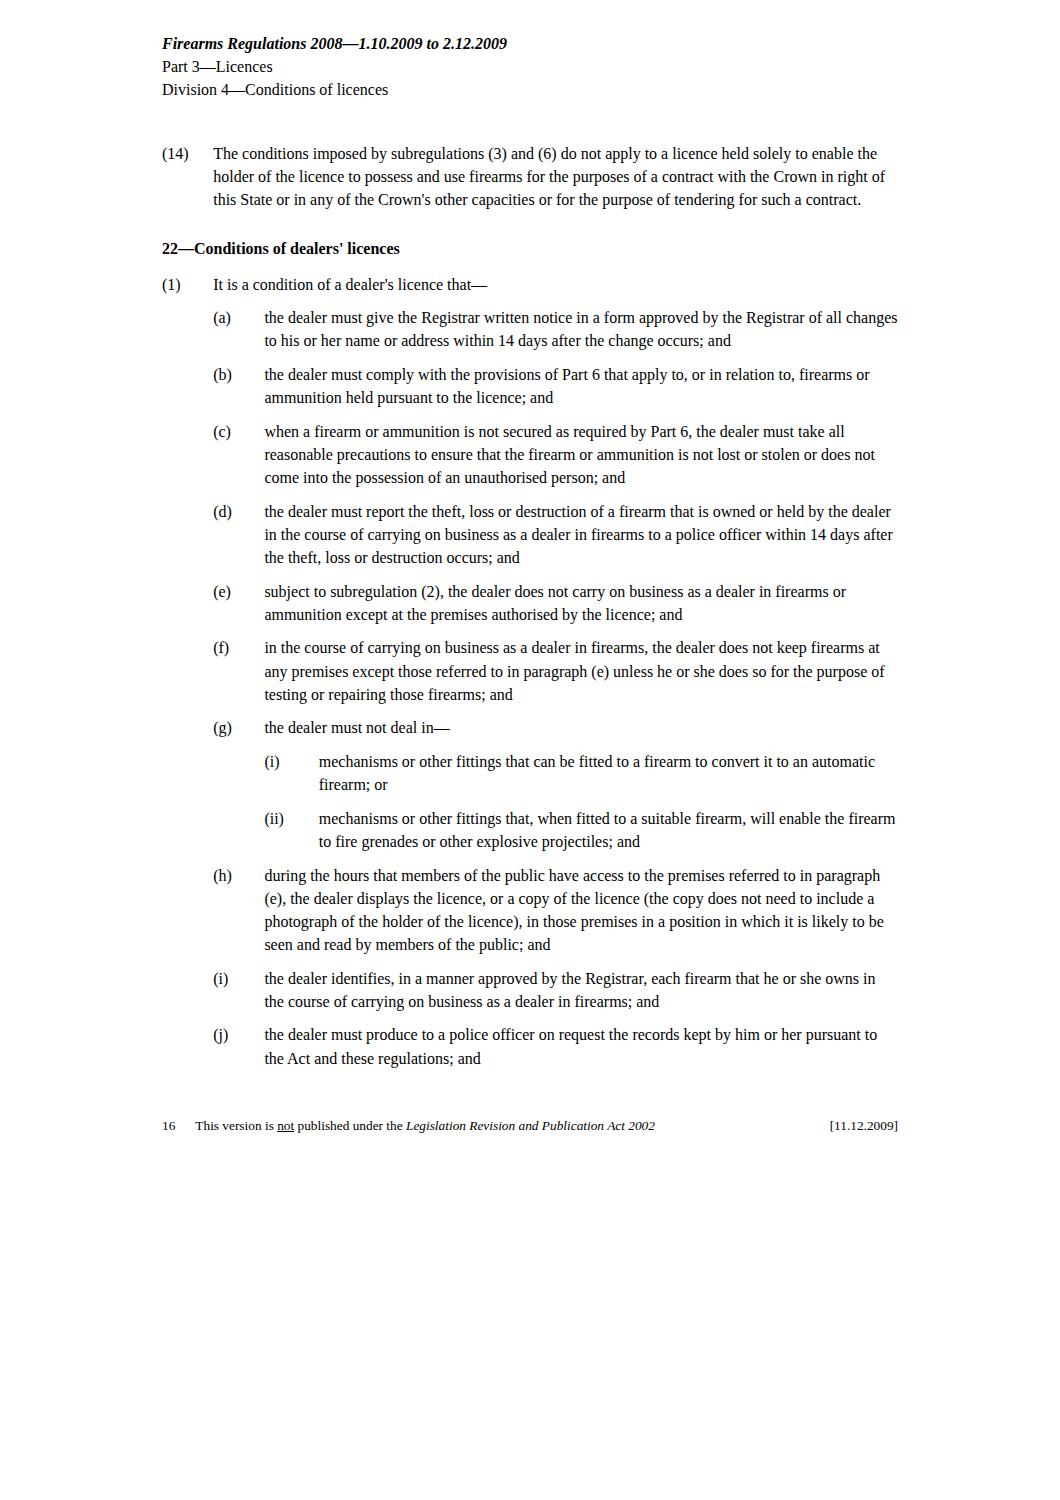Firearms Regulations 2008—1.10.2009 to 2.12.2009
Part 3—Licences
Division 4—Conditions of licences
(14) The conditions imposed by subregulations (3) and (6) do not apply to a licence held solely to enable the holder of the licence to possess and use firearms for the purposes of a contract with the Crown in right of this State or in any of the Crown's other capacities or for the purpose of tendering for such a contract.
22—Conditions of dealers' licences
(1) It is a condition of a dealer's licence that—
(a) the dealer must give the Registrar written notice in a form approved by the Registrar of all changes to his or her name or address within 14 days after the change occurs; and
(b) the dealer must comply with the provisions of Part 6 that apply to, or in relation to, firearms or ammunition held pursuant to the licence; and
(c) when a firearm or ammunition is not secured as required by Part 6, the dealer must take all reasonable precautions to ensure that the firearm or ammunition is not lost or stolen or does not come into the possession of an unauthorised person; and
(d) the dealer must report the theft, loss or destruction of a firearm that is owned or held by the dealer in the course of carrying on business as a dealer in firearms to a police officer within 14 days after the theft, loss or destruction occurs; and
(e) subject to subregulation (2), the dealer does not carry on business as a dealer in firearms or ammunition except at the premises authorised by the licence; and
(f) in the course of carrying on business as a dealer in firearms, the dealer does not keep firearms at any premises except those referred to in paragraph (e) unless he or she does so for the purpose of testing or repairing those firearms; and
(g) the dealer must not deal in—
(i) mechanisms or other fittings that can be fitted to a firearm to convert it to an automatic firearm; or
(ii) mechanisms or other fittings that, when fitted to a suitable firearm, will enable the firearm to fire grenades or other explosive projectiles; and
(h) during the hours that members of the public have access to the premises referred to in paragraph (e), the dealer displays the licence, or a copy of the licence (the copy does not need to include a photograph of the holder of the licence), in those premises in a position in which it is likely to be seen and read by members of the public; and
(i) the dealer identifies, in a manner approved by the Registrar, each firearm that he or she owns in the course of carrying on business as a dealer in firearms; and
(j) the dealer must produce to a police officer on request the records kept by him or her pursuant to the Act and these regulations; and
16 This version is not published under the Legislation Revision and Publication Act 2002
[11.12.2009]